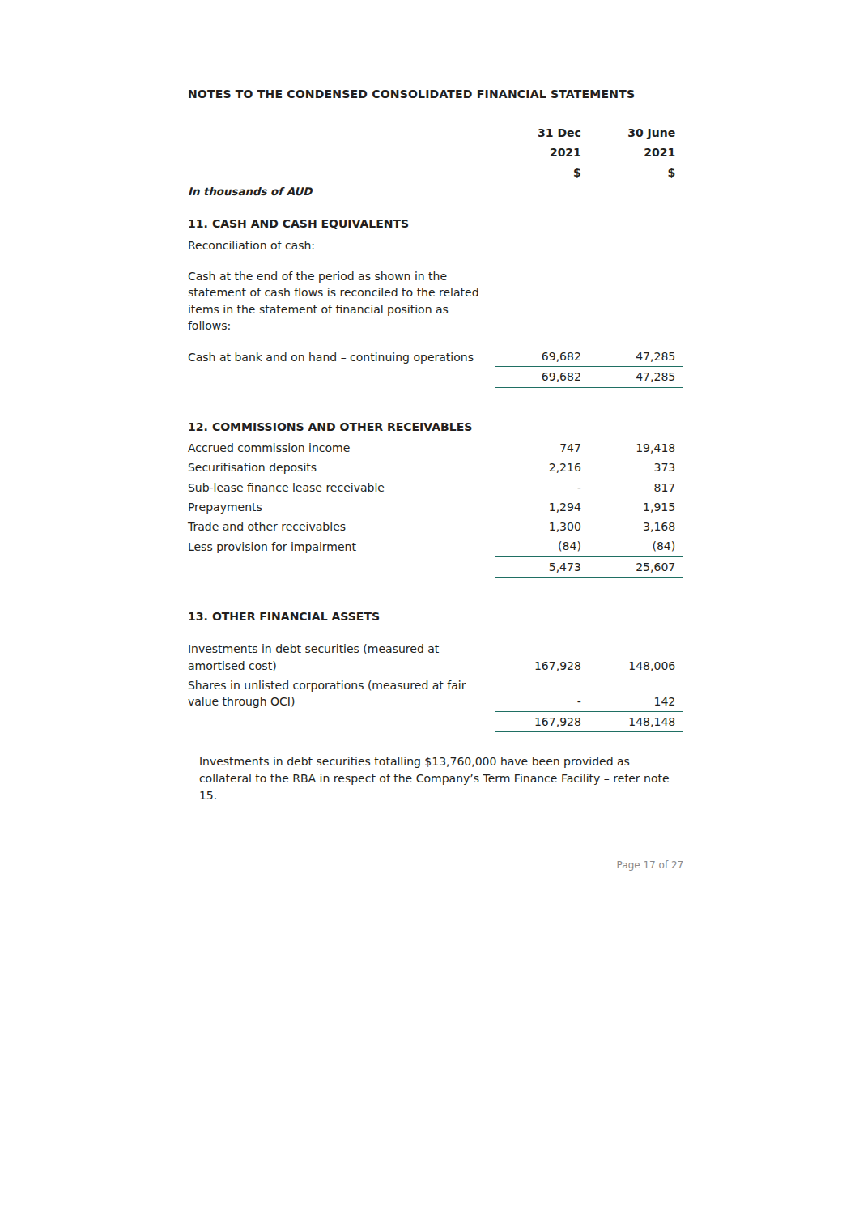Notes to the Condensed Consolidated Financial Statements
| | 31 Dec | 30 June |
| | 2021 | 2021 |
| | $ | $ |
| In thousands of AUD | | |
| / 11. / Cash and cash equivalents / | | |
| Reconciliation of cash: | | |
| Cash at the end of the period as shown in the statement of cash flows is reconciled to the related items in the statement of financial position as follows: | | |
| Cash at bank and on hand – continuing operations | 69,682 | 47,285 |
| | 69,682 | 47,285 |
| / 12. / Commissions and other receivables / | | |
| Accrued commission income | 747 | 19,418 |
| Securitisation deposits | 2,216 | 373 |
| Sub-lease finance lease receivable | - | 817 |
| Prepayments | 1,294 | 1,915 |
| Trade and other receivables | 1,300 | 3,168 |
| Less provision for impairment | (84) | (84) |
| | 5,473 | 25,607 |
| / 13. / Other financial assets / | | |
| Investments in debt securities (measured at amortised cost) | 167,928 | 148,006 |
| Shares in unlisted corporations (measured at fair value through OCI) | - | 142 |
| | 167,928 | 148,148 |
Investments in debt securities totalling $13,760,000 have been provided as collateral to the RBA in respect of the Company’s Term Finance Facility – refer note 15.
Page 17 of 27